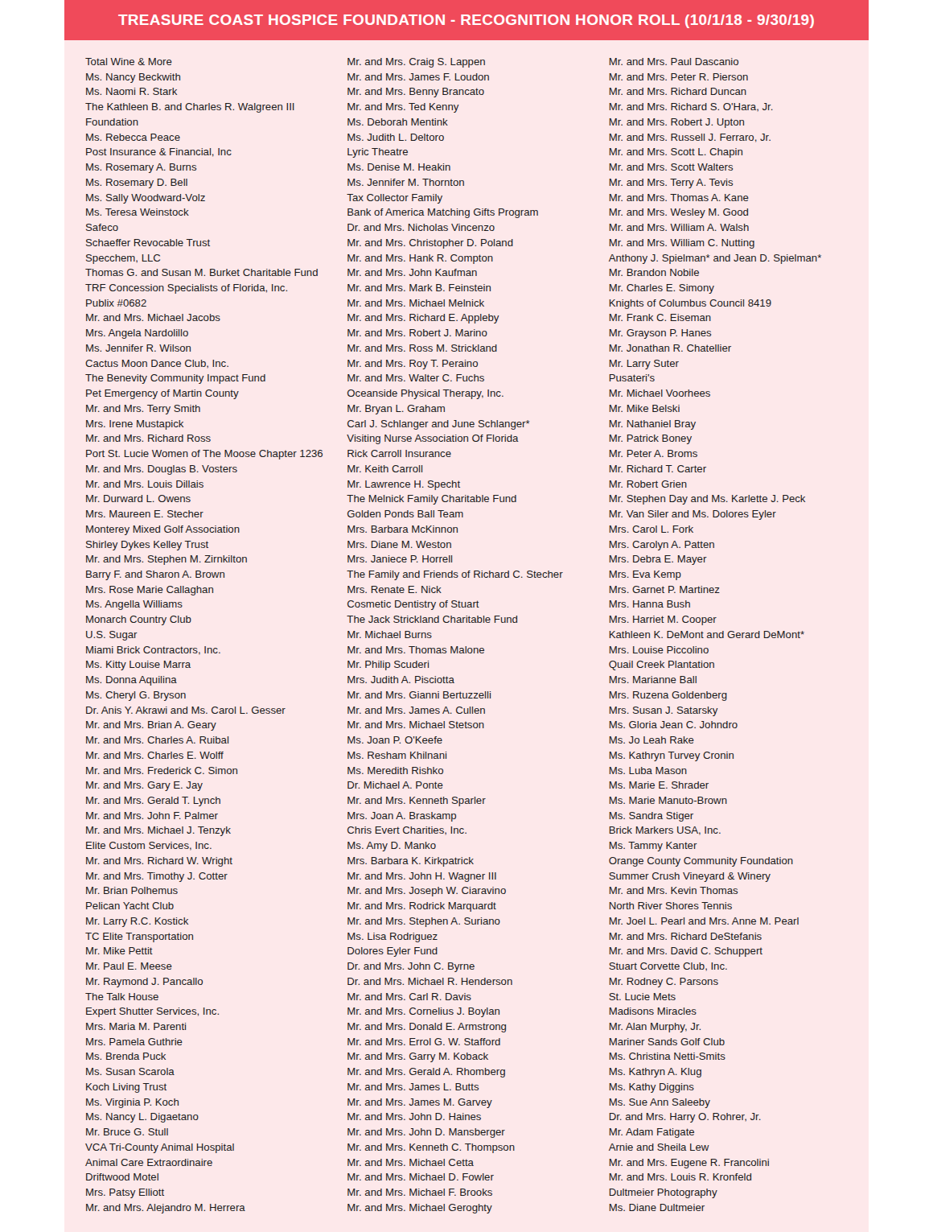TREASURE COAST HOSPICE FOUNDATION - RECOGNITION HONOR ROLL (10/1/18 - 9/30/19)
Total Wine & More
Ms. Nancy Beckwith
Ms. Naomi R. Stark
The Kathleen B. and Charles R. Walgreen III
Foundation
Ms. Rebecca Peace
Post Insurance & Financial, Inc
Ms. Rosemary A. Burns
Ms. Rosemary D. Bell
Ms. Sally Woodward-Volz
Ms. Teresa Weinstock
Safeco
Schaeffer Revocable Trust
Specchem, LLC
Thomas G. and Susan M. Burket Charitable Fund
TRF Concession Specialists of Florida, Inc.
Publix #0682
Mr. and Mrs. Michael Jacobs
Mrs. Angela Nardolillo
Ms. Jennifer R. Wilson
Cactus Moon Dance Club, Inc.
The Benevity Community Impact Fund
Pet Emergency of Martin County
Mr. and Mrs. Terry Smith
Mrs. Irene Mustapick
Mr. and Mrs. Richard Ross
Port St. Lucie Women of The Moose Chapter 1236
Mr. and Mrs. Douglas B. Vosters
Mr. and Mrs. Louis Dillais
Mr. Durward L. Owens
Mrs. Maureen E. Stecher
Monterey Mixed Golf Association
Shirley Dykes Kelley Trust
Mr. and Mrs. Stephen M. Zirnkilton
Barry F. and Sharon A. Brown
Mrs. Rose Marie Callaghan
Ms. Angella Williams
Monarch Country Club
U.S. Sugar
Miami Brick Contractors, Inc.
Ms. Kitty Louise Marra
Ms. Donna Aquilina
Ms. Cheryl G. Bryson
Dr. Anis Y. Akrawi and Ms. Carol L. Gesser
Mr. and Mrs. Brian A. Geary
Mr. and Mrs. Charles A. Ruibal
Mr. and Mrs. Charles E. Wolff
Mr. and Mrs. Frederick C. Simon
Mr. and Mrs. Gary E. Jay
Mr. and Mrs. Gerald T. Lynch
Mr. and Mrs. John F. Palmer
Mr. and Mrs. Michael J. Tenzyk
Elite Custom Services, Inc.
Mr. and Mrs. Richard W. Wright
Mr. and Mrs. Timothy J. Cotter
Mr. Brian Polhemus
Pelican Yacht Club
Mr. Larry R.C. Kostick
TC Elite Transportation
Mr. Mike Pettit
Mr. Paul E. Meese
Mr. Raymond J. Pancallo
The Talk House
Expert Shutter Services, Inc.
Mrs. Maria M. Parenti
Mrs. Pamela Guthrie
Ms. Brenda Puck
Ms. Susan Scarola
Koch Living Trust
Ms. Virginia P. Koch
Ms. Nancy L. Digaetano
Mr. Bruce G. Stull
VCA Tri-County Animal Hospital
Animal Care Extraordinaire
Driftwood Motel
Mrs. Patsy Elliott
Mr. and Mrs. Alejandro M. Herrera
Mr. and Mrs. Craig S. Lappen
Mr. and Mrs. James F. Loudon
Mr. and Mrs. Benny Brancato
Mr. and Mrs. Ted Kenny
Ms. Deborah Mentink
Ms. Judith L. Deltoro
Lyric Theatre
Ms. Denise M. Heakin
Ms. Jennifer M. Thornton
Tax Collector Family
Bank of America Matching Gifts Program
Dr. and Mrs. Nicholas Vincenzo
Mr. and Mrs. Christopher D. Poland
Mr. and Mrs. Hank R. Compton
Mr. and Mrs. John Kaufman
Mr. and Mrs. Mark B. Feinstein
Mr. and Mrs. Michael Melnick
Mr. and Mrs. Richard E. Appleby
Mr. and Mrs. Robert J. Marino
Mr. and Mrs. Ross M. Strickland
Mr. and Mrs. Roy T. Peraino
Mr. and Mrs. Walter C. Fuchs
Oceanside Physical Therapy, Inc.
Mr. Bryan L. Graham
Carl J. Schlanger and June Schlanger*
Visiting Nurse Association Of Florida
Rick Carroll Insurance
Mr. Keith Carroll
Mr. Lawrence H. Specht
The Melnick Family Charitable Fund
Golden Ponds Ball Team
Mrs. Barbara McKinnon
Mrs. Diane M. Weston
Mrs. Janiece P. Horrell
The Family and Friends of Richard C. Stecher
Mrs. Renate E. Nick
Cosmetic Dentistry of Stuart
The Jack Strickland Charitable Fund
Mr. Michael Burns
Mr. and Mrs. Thomas Malone
Mr. Philip Scuderi
Mrs. Judith A. Pisciotta
Mr. and Mrs. Gianni Bertuzzelli
Mr. and Mrs. James A. Cullen
Mr. and Mrs. Michael Stetson
Ms. Joan P. O'Keefe
Ms. Resham Khilnani
Ms. Meredith Rishko
Dr. Michael A. Ponte
Mr. and Mrs. Kenneth Sparler
Mrs. Joan A. Braskamp
Chris Evert Charities, Inc.
Ms. Amy D. Manko
Mrs. Barbara K. Kirkpatrick
Mr. and Mrs. John H. Wagner III
Mr. and Mrs. Joseph W. Ciaravino
Mr. and Mrs. Rodrick Marquardt
Mr. and Mrs. Stephen A. Suriano
Ms. Lisa Rodriguez
Dolores Eyler Fund
Dr. and Mrs. John C. Byrne
Dr. and Mrs. Michael R. Henderson
Mr. and Mrs. Carl R. Davis
Mr. and Mrs. Cornelius J. Boylan
Mr. and Mrs. Donald E. Armstrong
Mr. and Mrs. Errol G. W. Stafford
Mr. and Mrs. Garry M. Koback
Mr. and Mrs. Gerald A. Rhomberg
Mr. and Mrs. James L. Butts
Mr. and Mrs. James M. Garvey
Mr. and Mrs. John D. Haines
Mr. and Mrs. John D. Mansberger
Mr. and Mrs. Kenneth C. Thompson
Mr. and Mrs. Michael Cetta
Mr. and Mrs. Michael D. Fowler
Mr. and Mrs. Michael F. Brooks
Mr. and Mrs. Michael Geroghty
Mr. and Mrs. Paul Dascanio
Mr. and Mrs. Peter R. Pierson
Mr. and Mrs. Richard Duncan
Mr. and Mrs. Richard S. O'Hara, Jr.
Mr. and Mrs. Robert J. Upton
Mr. and Mrs. Russell J. Ferraro, Jr.
Mr. and Mrs. Scott L. Chapin
Mr. and Mrs. Scott Walters
Mr. and Mrs. Terry A. Tevis
Mr. and Mrs. Thomas A. Kane
Mr. and Mrs. Wesley M. Good
Mr. and Mrs. William A. Walsh
Mr. and Mrs. William C. Nutting
Anthony J. Spielman* and Jean D. Spielman*
Mr. Brandon Nobile
Mr. Charles E. Simony
Knights of Columbus Council 8419
Mr. Frank C. Eiseman
Mr. Grayson P. Hanes
Mr. Jonathan R. Chatellier
Mr. Larry Suter
Pusateri's
Mr. Michael Voorhees
Mr. Mike Belski
Mr. Nathaniel Bray
Mr. Patrick Boney
Mr. Peter A. Broms
Mr. Richard T. Carter
Mr. Robert Grien
Mr. Stephen Day and Ms. Karlette J. Peck
Mr. Van Siler and Ms. Dolores Eyler
Mrs. Carol L. Fork
Mrs. Carolyn A. Patten
Mrs. Debra E. Mayer
Mrs. Eva Kemp
Mrs. Garnet P. Martinez
Mrs. Hanna Bush
Mrs. Harriet M. Cooper
Kathleen K. DeMont and Gerard DeMont*
Mrs. Louise Piccolino
Quail Creek Plantation
Mrs. Marianne Ball
Mrs. Ruzena Goldenberg
Mrs. Susan J. Satarsky
Ms. Gloria Jean C. Johndro
Ms. Jo Leah Rake
Ms. Kathryn Turvey Cronin
Ms. Luba Mason
Ms. Marie E. Shrader
Ms. Marie Manuto-Brown
Ms. Sandra Stiger
Brick Markers USA, Inc.
Ms. Tammy Kanter
Orange County Community Foundation
Summer Crush Vineyard & Winery
Mr. and Mrs. Kevin Thomas
North River Shores Tennis
Mr. Joel L. Pearl and Mrs. Anne M. Pearl
Mr. and Mrs. Richard DeStefanis
Mr. and Mrs. David C. Schuppert
Stuart Corvette Club, Inc.
Mr. Rodney C. Parsons
St. Lucie Mets
Madisons Miracles
Mr. Alan Murphy, Jr.
Mariner Sands Golf Club
Ms. Christina Netti-Smits
Ms. Kathryn A. Klug
Ms. Kathy Diggins
Ms. Sue Ann Saleeby
Dr. and Mrs. Harry O. Rohrer, Jr.
Mr. Adam Fatigate
Arnie and Sheila Lew
Mr. and Mrs. Eugene R. Francolini
Mr. and Mrs. Louis R. Kronfeld
Dultmeier Photography
Ms. Diane Dultmeier